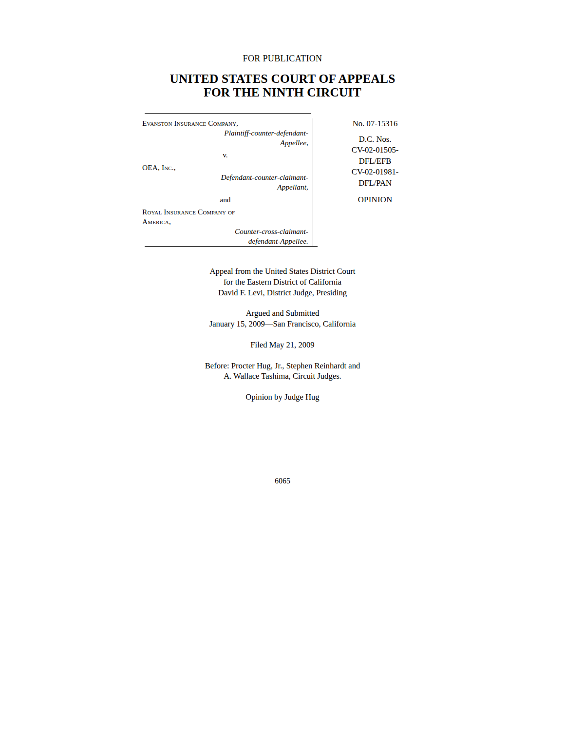FOR PUBLICATION
UNITED STATES COURT OF APPEALS
FOR THE NINTH CIRCUIT
| Evanston Insurance Company , Plaintiff-counter-defendant- Appellee, v. OEA, Inc. , Defendant-counter-claimant- Appellant, and Royal Insurance Company of America , Counter-cross-claimant- defendant-Appellee. | No. 07-15316 D.C. Nos. CV-02-01505- DFL/EFB CV-02-01981- DFL/PAN OPINION |
Appeal from the United States District Court
for the Eastern District of California
David F. Levi, District Judge, Presiding
Argued and Submitted
January 15, 2009—San Francisco, California
Filed May 21, 2009
Before: Procter Hug, Jr., Stephen Reinhardt and
A. Wallace Tashima, Circuit Judges.
Opinion by Judge Hug
6065